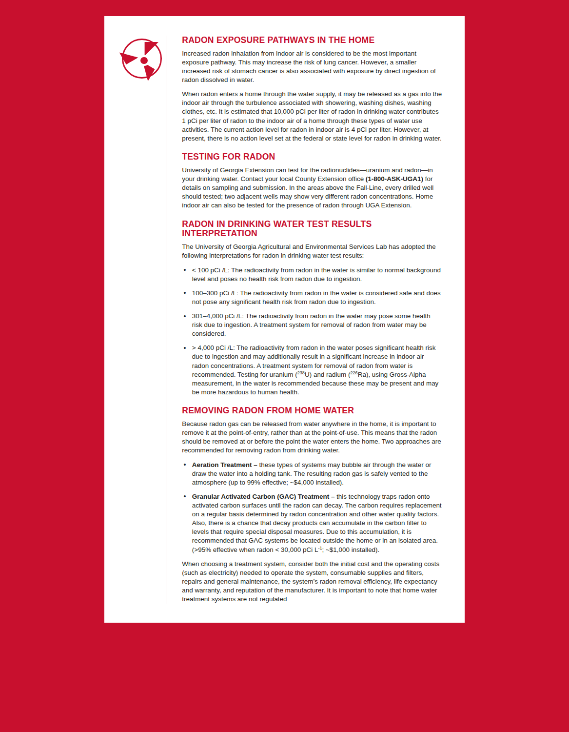Radon Exposure Pathways in the Home
Increased radon inhalation from indoor air is considered to be the most important exposure pathway. This may increase the risk of lung cancer. However, a smaller increased risk of stomach cancer is also associated with exposure by direct ingestion of radon dissolved in water.
When radon enters a home through the water supply, it may be released as a gas into the indoor air through the turbulence associated with showering, washing dishes, washing clothes, etc. It is estimated that 10,000 pCi per liter of radon in drinking water contributes 1 pCi per liter of radon to the indoor air of a home through these types of water use activities. The current action level for radon in indoor air is 4 pCi per liter. However, at present, there is no action level set at the federal or state level for radon in drinking water.
Testing for Radon
University of Georgia Extension can test for the radionuclides—uranium and radon—in your drinking water. Contact your local County Extension office (1-800-ASK-UGA1) for details on sampling and submission. In the areas above the Fall-Line, every drilled well should tested; two adjacent wells may show very different radon concentrations. Home indoor air can also be tested for the presence of radon through UGA Extension.
Radon in Drinking Water Test Results Interpretation
The University of Georgia Agricultural and Environmental Services Lab has adopted the following interpretations for radon in drinking water test results:
< 100 pCi /L: The radioactivity from radon in the water is similar to normal background level and poses no health risk from radon due to ingestion.
100–300 pCi /L: The radioactivity from radon in the water is considered safe and does not pose any significant health risk from radon due to ingestion.
301–4,000 pCi /L: The radioactivity from radon in the water may pose some health risk due to ingestion. A treatment system for removal of radon from water may be considered.
> 4,000 pCi /L: The radioactivity from radon in the water poses significant health risk due to ingestion and may additionally result in a significant increase in indoor air radon concentrations. A treatment system for removal of radon from water is recommended. Testing for uranium (238U) and radium (226Ra), using Gross-Alpha measurement, in the water is recommended because these may be present and may be more hazardous to human health.
Removing Radon from Home Water
Because radon gas can be released from water anywhere in the home, it is important to remove it at the point-of-entry, rather than at the point-of-use. This means that the radon should be removed at or before the point the water enters the home. Two approaches are recommended for removing radon from drinking water.
Aeration Treatment – these types of systems may bubble air through the water or draw the water into a holding tank. The resulting radon gas is safely vented to the atmosphere (up to 99% effective; ~$4,000 installed).
Granular Activated Carbon (GAC) Treatment – this technology traps radon onto activated carbon surfaces until the radon can decay. The carbon requires replacement on a regular basis determined by radon concentration and other water quality factors. Also, there is a chance that decay products can accumulate in the carbon filter to levels that require special disposal measures. Due to this accumulation, it is recommended that GAC systems be located outside the home or in an isolated area. (>95% effective when radon < 30,000 pCi L-1; ~$1,000 installed).
When choosing a treatment system, consider both the initial cost and the operating costs (such as electricity) needed to operate the system, consumable supplies and filters, repairs and general maintenance, the system’s radon removal efficiency, life expectancy and warranty, and reputation of the manufacturer. It is important to note that home water treatment systems are not regulated